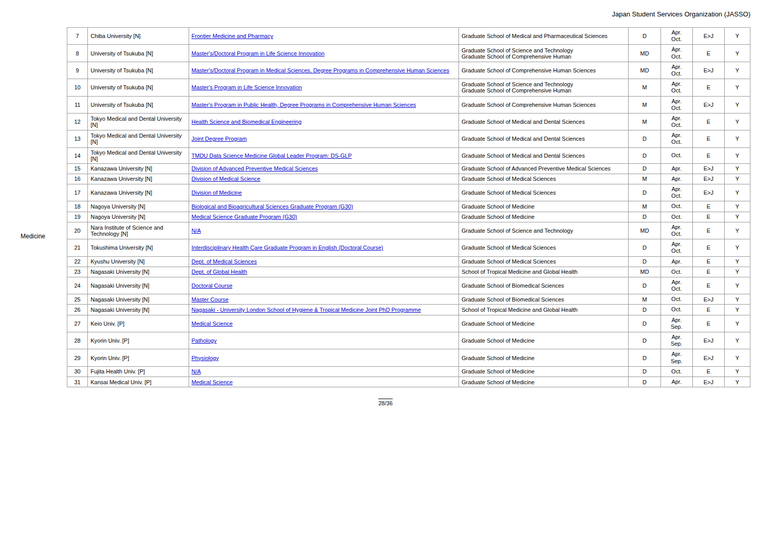Japan Student Services Organization (JASSO)
Medicine
| 7 | Chiba University [N] | Frontier Medicine and Pharmacy | Graduate School of Medical and Pharmaceutical Sciences | D | Apr. Oct. | E>J | Y |
| 8 | University of Tsukuba [N] | Master's/Doctoral Program in Life Science Innovation | Graduate School of Science and Technology Graduate School of Comprehensive Human | MD | Apr. Oct. | E | Y |
| 9 | University of Tsukuba [N] | Master's/Doctoral Program in Medical Sciences, Degree Programs in Comprehensive Human Sciences | Graduate School of Comprehensive Human Sciences | MD | Apr. Oct. | E>J | Y |
| 10 | University of Tsukuba [N] | Master's Program in Life Science Innovation | Graduate School of Science and Technology Graduate School of Comprehensive Human | M | Apr. Oct. | E | Y |
| 11 | University of Tsukuba [N] | Master's Program in Public Health, Degree Programs in Comprehensive Human Sciences | Graduate School of Comprehensive Human Sciences | M | Apr. Oct. | E>J | Y |
| 12 | Tokyo Medical and Dental University [N] | Health Science and Biomedical Engineering | Graduate School of Medical and Dental Sciences | M | Apr. Oct. | E | Y |
| 13 | Tokyo Medical and Dental University [N] | Joint Degree Program | Graduate School of Medical and Dental Sciences | D | Apr. Oct. | E | Y |
| 14 | Tokyo Medical and Dental University [N] | TMDU Data Science Medicine Global Leader Program: DS-GLP | Graduate School of Medical and Dental Sciences | D | Oct. | E | Y |
| 15 | Kanazawa University [N] | Division of Advanced Preventive Medical Sciences | Graduate School of Advanced Preventive Medical Sciences | D | Apr. | E>J | Y |
| 16 | Kanazawa University [N] | Division of Medical Science | Graduate School of Medical Sciences | M | Apr. | E>J | Y |
| 17 | Kanazawa University [N] | Division of Medicine | Graduate School of Medical Sciences | D | Apr. Oct. | E>J | Y |
| 18 | Nagoya University [N] | Biological and Bioagricultural Sciences Graduate Program (G30) | Graduate School of Medicine | M | Oct. | E | Y |
| 19 | Nagoya University [N] | Medical Science Graduate Program (G30) | Graduate School of Medicine | D | Oct. | E | Y |
| 20 | Nara Institute of Science and Technology [N] | N/A | Graduate School of Science and Technology | MD | Apr. Oct. | E | Y |
| 21 | Tokushima University [N] | Interdisciplinary Health Care Graduate Program in English (Doctoral Course) | Graduate School of Medical Sciences | D | Apr. Oct. | E | Y |
| 22 | Kyushu University [N] | Dept. of Medical Sciences | Graduate School of Medical Sciences | D | Apr. | E | Y |
| 23 | Nagasaki University [N] | Dept. of Global Health | School of Tropical Medicine and Global Health | MD | Oct. | E | Y |
| 24 | Nagasaki University [N] | Doctoral Course | Graduate School of Biomedical Sciences | D | Apr. Oct. | E | Y |
| 25 | Nagasaki University [N] | Master Course | Graduate School of Biomedical Sciences | M | Oct. | E>J | Y |
| 26 | Nagasaki University [N] | Nagasaki - University London School of Hygiene & Tropical Medicine Joint PhD Programme | School of Tropical Medicine and Global Health | D | Oct. | E | Y |
| 27 | Keio Univ. [P] | Medical Science | Graduate School of Medicine | D | Apr. Sep. | E | Y |
| 28 | Kyorin Univ. [P] | Pathology | Graduate School of Medicine | D | Apr. Sep. | E>J | Y |
| 29 | Kyorin Univ. [P] | Physiology | Graduate School of Medicine | D | Apr. Sep. | E>J | Y |
| 30 | Fujita Health Univ. [P] | N/A | Graduate School of Medicine | D | Oct. | E | Y |
| 31 | Kansai Medical Univ. [P] | Medical Science | Graduate School of Medicine | D | Apr. | E>J | Y |
28/36